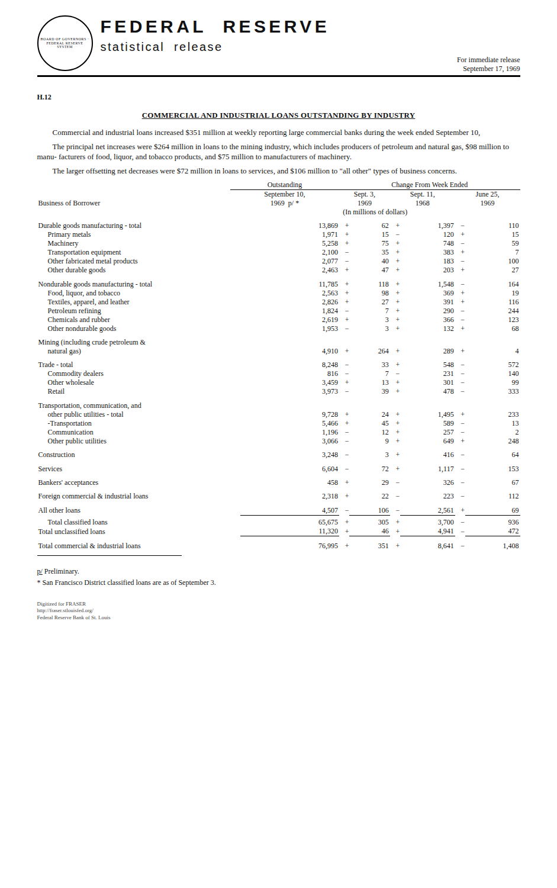BOARD OF GOVERNORS · FEDERAL RESERVE SYSTEM
FEDERAL RESERVE
statistical release
For immediate release
September 17, 1969
H.12
COMMERCIAL AND INDUSTRIAL LOANS OUTSTANDING BY INDUSTRY
Commercial and industrial loans increased $351 million at weekly reporting large commercial banks during the week ended September 10,
The principal net increases were $264 million in loans to the mining industry, which includes producers of petroleum and natural gas, $98 million to manu- facturers of food, liquor, and tobacco products, and $75 million to manufacturers of machinery.
The larger offsetting net decreases were $72 million in loans to services, and $106 million to "all other" types of business concerns.
| | Outstanding | Change From Week Ended |
| --- | --- | --- |
| Business of Borrower | September 10, 1969 p/ * | Sept. 3, 1969 | Sept. 11, 1968 | June 25, 1969 |
| | (In millions of dollars) |
| Durable goods manufacturing - total | | 13,869 | + | 62 | + | 1,397 | − | 110 |
| Primary metals | | 1,971 | + | 15 | − | 120 | + | 15 |
| Machinery | | 5,258 | + | 75 | + | 748 | − | 59 |
| Transportation equipment | | 2,100 | − | 35 | + | 383 | + | 7 |
| Other fabricated metal products | | 2,077 | − | 40 | + | 183 | − | 100 |
| Other durable goods | | 2,463 | + | 47 | + | 203 | + | 27 |
| Nondurable goods manufacturing - total | | 11,785 | + | 118 | + | 1,548 | − | 164 |
| Food, liquor, and tobacco | | 2,563 | + | 98 | + | 369 | + | 19 |
| Textiles, apparel, and leather | | 2,826 | + | 27 | + | 391 | + | 116 |
| Petroleum refining | | 1,824 | − | 7 | + | 290 | − | 244 |
| Chemicals and rubber | | 2,619 | + | 3 | + | 366 | − | 123 |
| Other nondurable goods | | 1,953 | − | 3 | + | 132 | + | 68 |
| Mining (including crude petroleum & | | | | | | | | |
| natural gas) | | 4,910 | + | 264 | + | 289 | + | 4 |
| Trade - total | | 8,248 | − | 33 | + | 548 | − | 572 |
| Commodity dealers | | 816 | − | 7 | − | 231 | − | 140 |
| Other wholesale | | 3,459 | + | 13 | + | 301 | − | 99 |
| Retail | | 3,973 | − | 39 | + | 478 | − | 333 |
| Transportation, communication, and | | | | | | | | |
| other public utilities - total | | 9,728 | + | 24 | + | 1,495 | + | 233 |
| -Transportation | | 5,466 | + | 45 | + | 589 | − | 13 |
| Communication | | 1,196 | − | 12 | + | 257 | − | 2 |
| Other public utilities | | 3,066 | − | 9 | + | 649 | + | 248 |
| Construction | | 3,248 | − | 3 | + | 416 | − | 64 |
| Services | | 6,604 | − | 72 | + | 1,117 | − | 153 |
| Bankers' acceptances | | 458 | + | 29 | − | 326 | − | 67 |
| Foreign commercial & industrial loans | | 2,318 | + | 22 | − | 223 | − | 112 |
| All other loans | | 4,507 | − | 106 | − | 2,561 | + | 69 |
| Total classified loans | | 65,675 | + | 305 | + | 3,700 | − | 936 |
| Total unclassified loans | | 11,320 | + | 46 | + | 4,941 | − | 472 |
| Total commercial & industrial loans | | 76,995 | + | 351 | + | 8,641 | − | 1,408 |
p/ Preliminary.
* San Francisco District classified loans are as of September 3.
Digitized for FRASER
http://fraser.stlouisfed.org/
Federal Reserve Bank of St. Louis